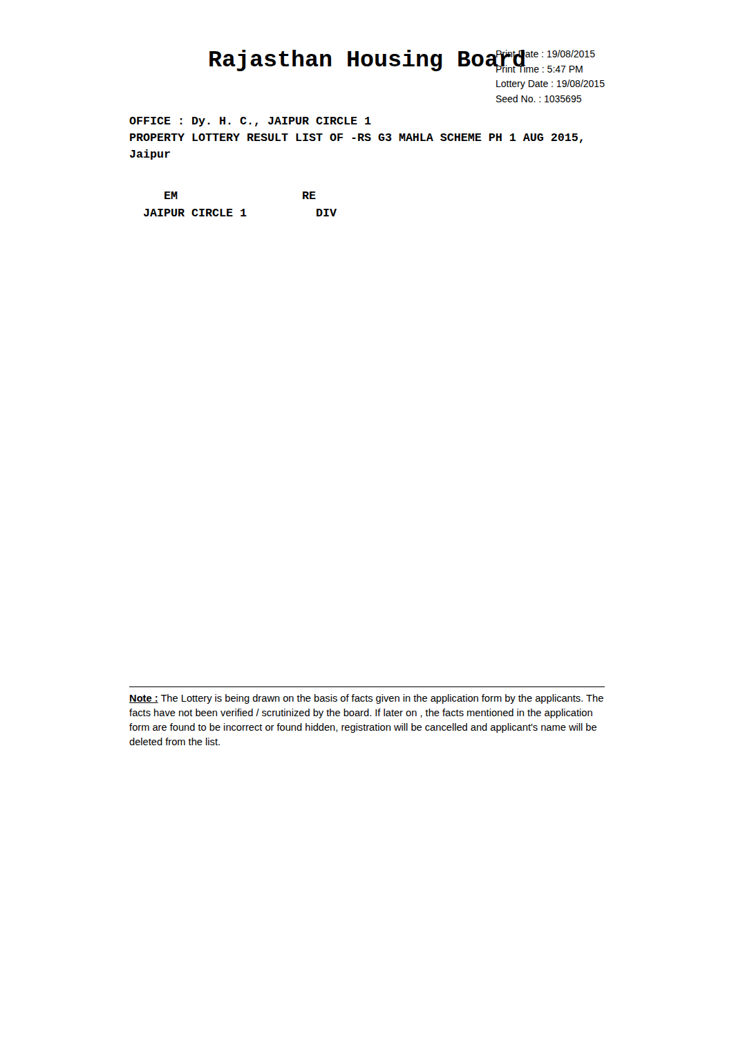Rajasthan Housing Board
Print Date : 19/08/2015
Print Time : 5:47 PM
Lottery Date : 19/08/2015
Seed No. : 1035695
OFFICE : Dy. H. C., JAIPUR CIRCLE 1 PROPERTY LOTTERY RESULT LIST OF -RS G3 MAHLA SCHEME PH 1 AUG 2015, Jaipur
EM RE JAIPUR CIRCLE 1 DIV
Note : The Lottery is being drawn on the basis of facts given in the application form by the applicants. The facts have not been verified / scrutinized by the board. If later on , the facts mentioned in the application form are found to be incorrect or found hidden, registration will be cancelled and applicant's name will be deleted from the list.